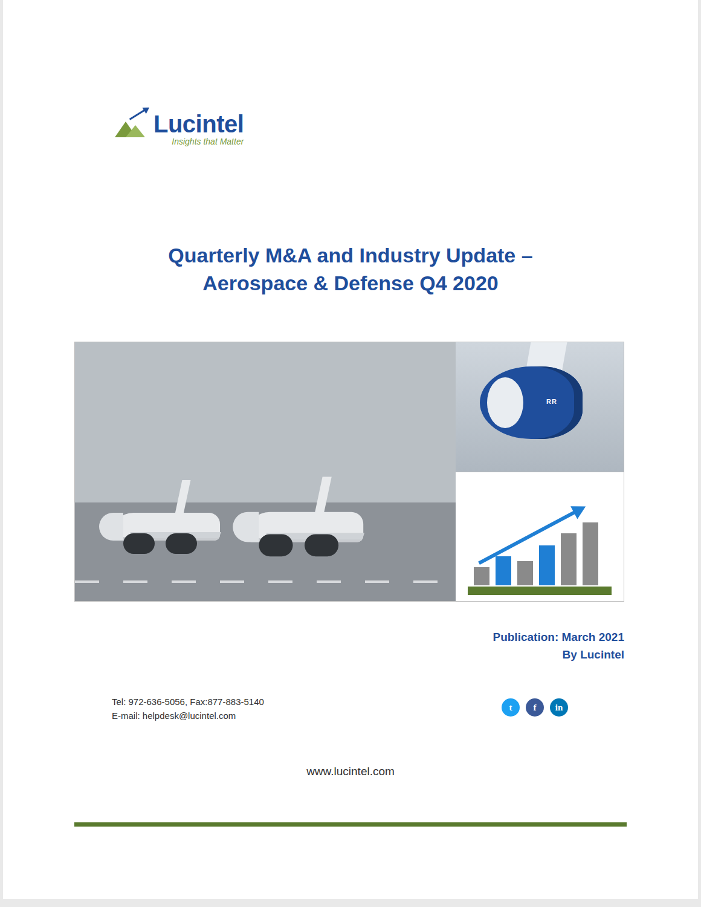Lucintel
Insights that Matter
Quarterly M&A and Industry Update –
Aerospace & Defense Q4 2020
RR
Publication: March 2021
By Lucintel
Tel: 972-636-5056, Fax:877-883-5140
E-mail: helpdesk@lucintel.com
t f in
www.lucintel.com